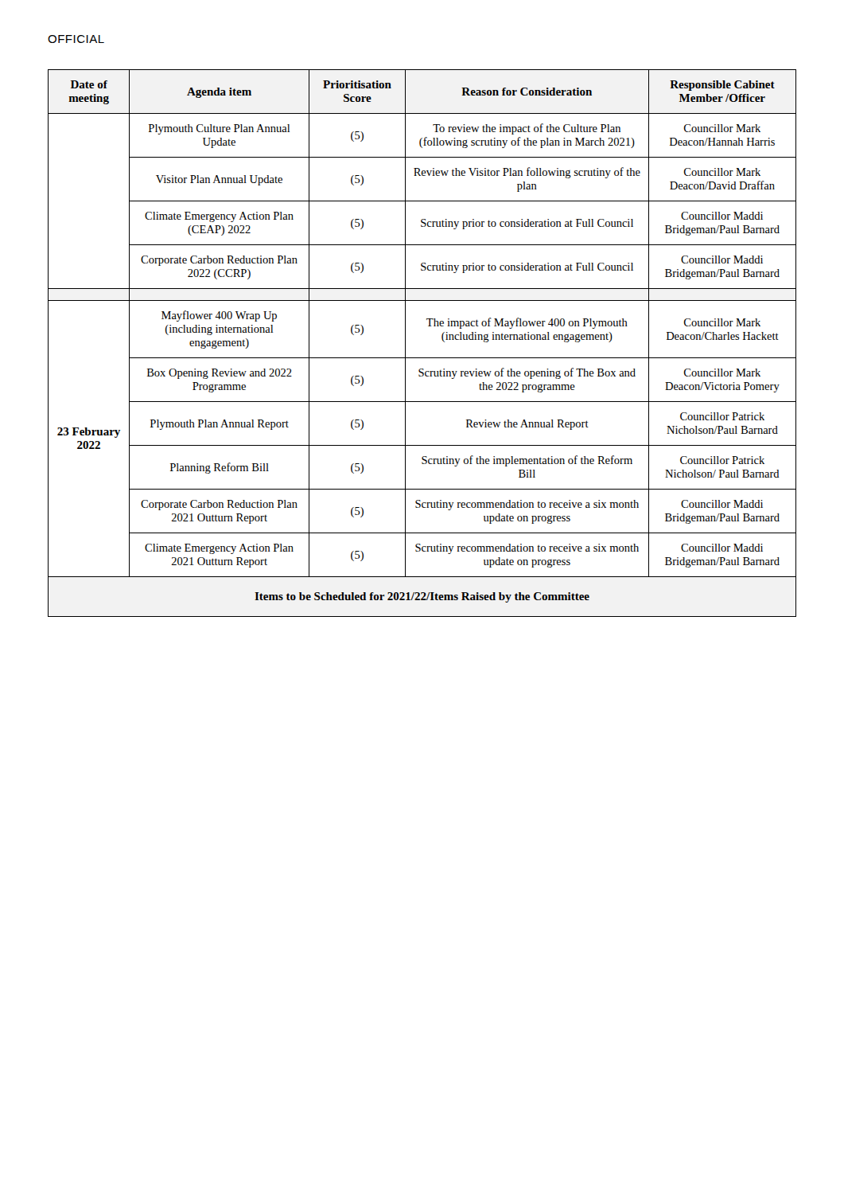OFFICIAL
| Date of meeting | Agenda item | Prioritisation Score | Reason for Consideration | Responsible Cabinet Member /Officer |
| --- | --- | --- | --- | --- |
| | Plymouth Culture Plan Annual Update | (5) | To review the impact of the Culture Plan (following scrutiny of the plan in March 2021) | Councillor Mark Deacon/Hannah Harris |
| Visitor Plan Annual Update | (5) | Review the Visitor Plan following scrutiny of the plan | Councillor Mark Deacon/David Draffan |
| Climate Emergency Action Plan (CEAP) 2022 | (5) | Scrutiny prior to consideration at Full Council | Councillor Maddi Bridgeman/Paul Barnard |
| Corporate Carbon Reduction Plan 2022 (CCRP) | (5) | Scrutiny prior to consideration at Full Council | Councillor Maddi Bridgeman/Paul Barnard |
| 23 February 2022 | Mayflower 400 Wrap Up (including international engagement) | (5) | The impact of Mayflower 400 on Plymouth (including international engagement) | Councillor Mark Deacon/Charles Hackett |
| Box Opening Review and 2022 Programme | (5) | Scrutiny review of the opening of The Box and the 2022 programme | Councillor Mark Deacon/Victoria Pomery |
| Plymouth Plan Annual Report | (5) | Review the Annual Report | Councillor Patrick Nicholson/Paul Barnard |
| Planning Reform Bill | (5) | Scrutiny of the implementation of the Reform Bill | Councillor Patrick Nicholson/ Paul Barnard |
| Corporate Carbon Reduction Plan 2021 Outturn Report | (5) | Scrutiny recommendation to receive a six month update on progress | Councillor Maddi Bridgeman/Paul Barnard |
| Climate Emergency Action Plan 2021 Outturn Report | (5) | Scrutiny recommendation to receive a six month update on progress | Councillor Maddi Bridgeman/Paul Barnard |
| Items to be Scheduled for 2021/22/Items Raised by the Committee |